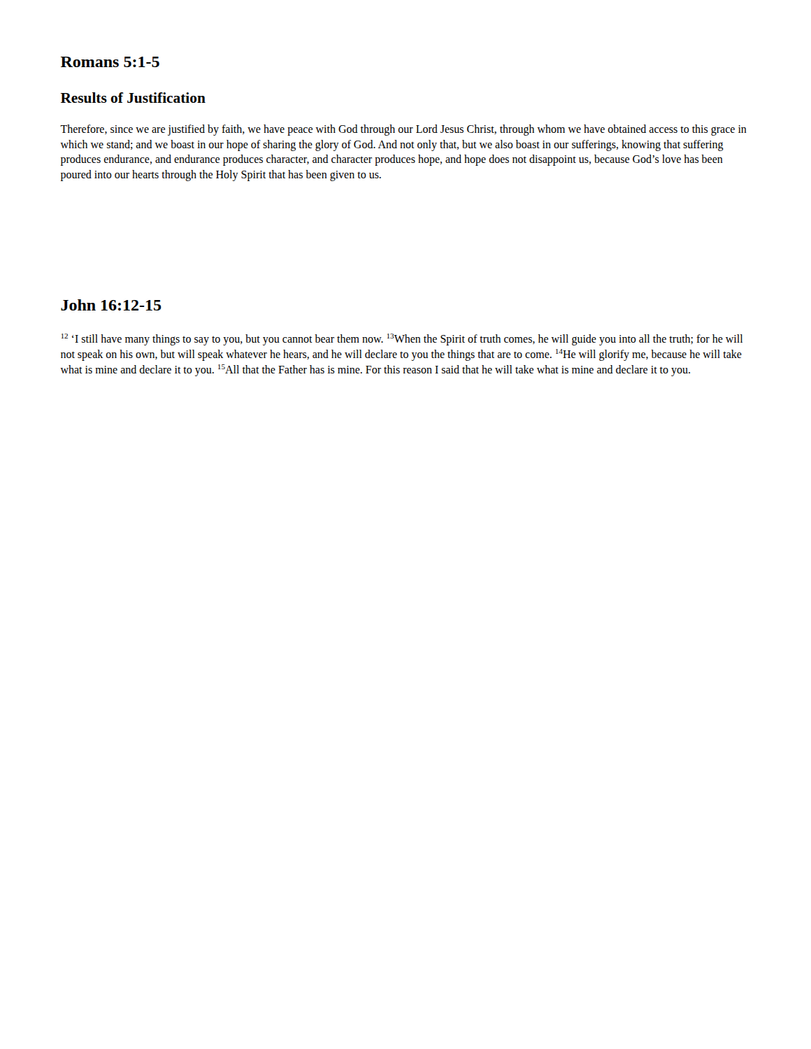Romans 5:1-5
Results of Justification
Therefore, since we are justified by faith, we have peace with God through our Lord Jesus Christ, through whom we have obtained access to this grace in which we stand; and we boast in our hope of sharing the glory of God. And not only that, but we also boast in our sufferings, knowing that suffering produces endurance, and endurance produces character, and character produces hope, and hope does not disappoint us, because God’s love has been poured into our hearts through the Holy Spirit that has been given to us.
John 16:12-15
12 ‘I still have many things to say to you, but you cannot bear them now. 13When the Spirit of truth comes, he will guide you into all the truth; for he will not speak on his own, but will speak whatever he hears, and he will declare to you the things that are to come. 14He will glorify me, because he will take what is mine and declare it to you. 15All that the Father has is mine. For this reason I said that he will take what is mine and declare it to you.